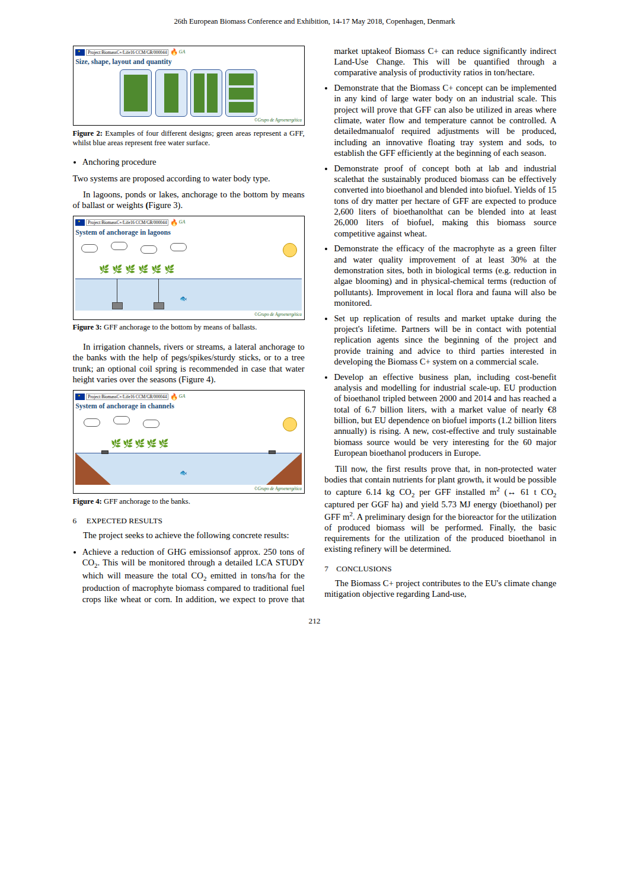26th European Biomass Conference and Exhibition, 14-17 May 2018, Copenhagen, Denmark
Project:BiomassC+/Life16 CCM/GR/000044 🔥 GA
Size, shape, layout and quantity
©Grupo de Agroenergética
Figure 2: Examples of four different designs; green areas represent a GFF, whilst blue areas represent free water surface.
Anchoring procedure
Two systems are proposed according to water body type.
In lagoons, ponds or lakes, anchorage to the bottom by means of ballast or weights (Figure 3).
Project:BiomassC+/Life16 CCM/GR/000044 🔥 GA
System of anchorage in lagoons
🌿
🌿
🌿
🌿
🌿
🌿
🐟
©Grupo de Agroenergética
Figure 3: GFF anchorage to the bottom by means of ballasts.
In irrigation channels, rivers or streams, a lateral anchorage to the banks with the help of pegs/spikes/sturdy sticks, or to a tree trunk; an optional coil spring is recommended in case that water height varies over the seasons (Figure 4).
Project:BiomassC+/Life16 CCM/GR/000044 🔥 GA
System of anchorage in channels
🌿
🌿
🌿
🌿
🌿
🐟
©Grupo de Agroenergética
Figure 4: GFF anchorage to the banks.
6 EXPECTED RESULTS
The project seeks to achieve the following concrete results:
Achieve a reduction of GHG emissionsof approx. 250 tons of CO2. This will be monitored through a detailed LCA STUDY which will measure the total CO2 emitted in tons/ha for the production of macrophyte biomass compared to traditional fuel crops like wheat or corn. In addition, we expect to prove that market uptakeof Biomass C+ can reduce significantly indirect Land-Use Change. This will be quantified through a comparative analysis of productivity ratios in ton/hectare.
Demonstrate that the Biomass C+ concept can be implemented in any kind of large water body on an industrial scale. This project will prove that GFF can also be utilized in areas where climate, water flow and temperature cannot be controlled. A detailedmanualof required adjustments will be produced, including an innovative floating tray system and sods, to establish the GFF efficiently at the beginning of each season.
Demonstrate proof of concept both at lab and industrial scalethat the sustainably produced biomass can be effectively converted into bioethanol and blended into biofuel. Yields of 15 tons of dry matter per hectare of GFF are expected to produce 2,600 liters of bioethanolthat can be blended into at least 26,000 liters of biofuel, making this biomass source competitive against wheat.
Demonstrate the efficacy of the macrophyte as a green filter and water quality improvement of at least 30% at the demonstration sites, both in biological terms (e.g. reduction in algae blooming) and in physical-chemical terms (reduction of pollutants). Improvement in local flora and fauna will also be monitored.
Set up replication of results and market uptake during the project's lifetime. Partners will be in contact with potential replication agents since the beginning of the project and provide training and advice to third parties interested in developing the Biomass C+ system on a commercial scale.
Develop an effective business plan, including cost-benefit analysis and modelling for industrial scale-up. EU production of bioethanol tripled between 2000 and 2014 and has reached a total of 6.7 billion liters, with a market value of nearly €8 billion, but EU dependence on biofuel imports (1.2 billion liters annually) is rising. A new, cost-effective and truly sustainable biomass source would be very interesting for the 60 major European bioethanol producers in Europe.
Till now, the first results prove that, in non-protected water bodies that contain nutrients for plant growth, it would be possible to capture 6.14 kg CO2 per GFF installed m2 (↔ 61 t CO2 captured per GGF ha) and yield 5.73 MJ energy (bioethanol) per GFF m2. A preliminary design for the bioreactor for the utilization of produced biomass will be performed. Finally, the basic requirements for the utilization of the produced bioethanol in existing refinery will be determined.
7 CONCLUSIONS
The Biomass C+ project contributes to the EU's climate change mitigation objective regarding Land-use,
212